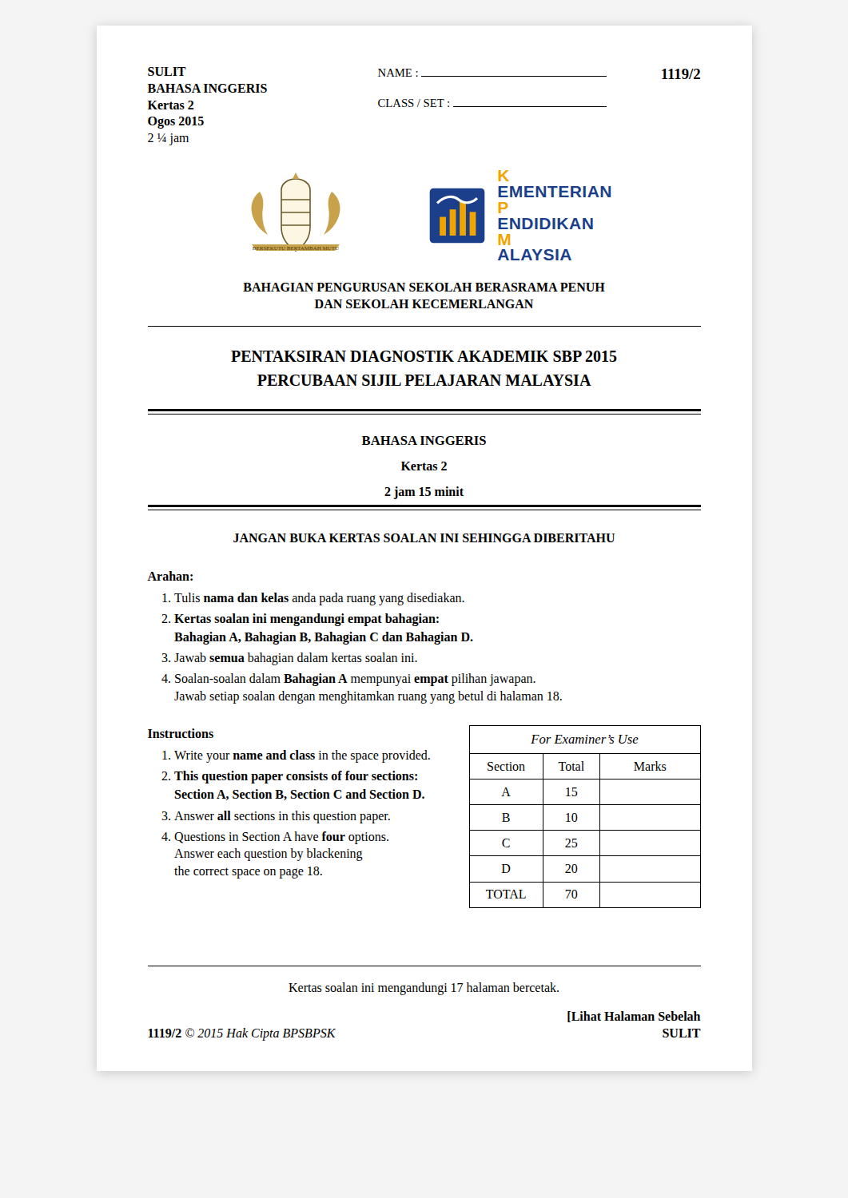SULIT
BAHASA INGGERIS
Kertas 2
Ogos 2015
2 ¼ jam
NAME :
CLASS / SET :
1119/2
BERSEKUTU BERTAMBAH MUTU
KEMENTERIAN PENDIDIKAN MALAYSIA
BAHAGIAN PENGURUSAN SEKOLAH BERASRAMA PENUH
DAN SEKOLAH KECEMERLANGAN
PENTAKSIRAN DIAGNOSTIK AKADEMIK SBP 2015
PERCUBAAN SIJIL PELAJARAN MALAYSIA
BAHASA INGGERIS
Kertas 2
2 jam 15 minit
JANGAN BUKA KERTAS SOALAN INI SEHINGGA DIBERITAHU
Arahan:
Tulis nama dan kelas anda pada ruang yang disediakan.
Kertas soalan ini mengandungi empat bahagian: Bahagian A, Bahagian B, Bahagian C dan Bahagian D.
Jawab semua bahagian dalam kertas soalan ini.
Soalan-soalan dalam Bahagian A mempunyai empat pilihan jawapan. Jawab setiap soalan dengan menghitamkan ruang yang betul di halaman 18.
Instructions
Write your name and class in the space provided.
This question paper consists of four sections: Section A, Section B, Section C and Section D.
Answer all sections in this question paper.
Questions in Section A have four options. Answer each question by blackening the correct space on page 18.
For Examiner’s Use
| Section | Total | Marks |
| --- | --- | --- |
| A | 15 | |
| B | 10 | |
| C | 25 | |
| D | 20 | |
| TOTAL | 70 | |
Kertas soalan ini mengandungi 17 halaman bercetak.
1119/2 © 2015 Hak Cipta BPSBPSK
[Lihat Halaman Sebelah
SULIT